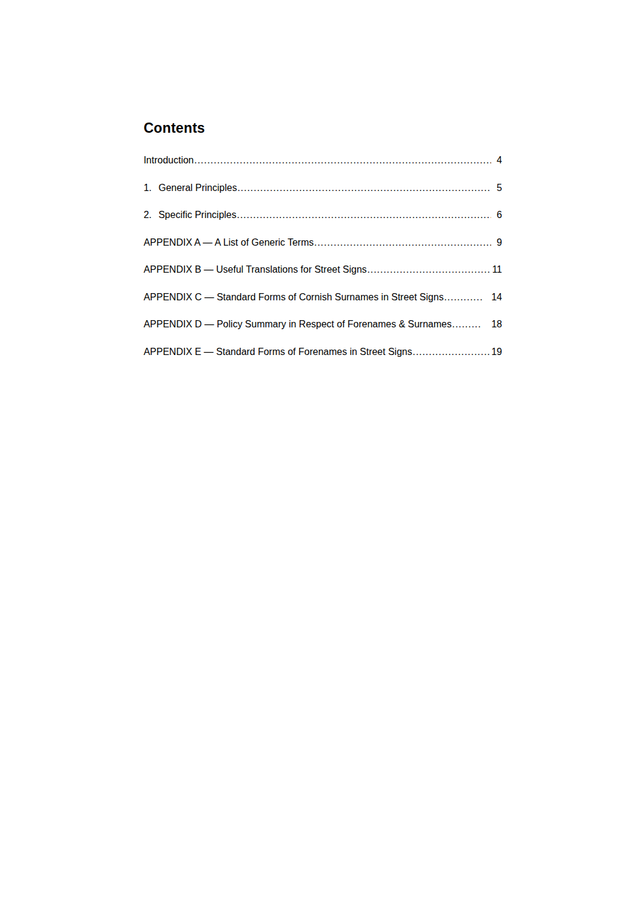Contents
Introduction ....................................................................................................... 4
1. General Principles ......................................................................................... 5
2. Specific Principles ......................................................................................... 6
APPENDIX A — A List of Generic Terms ............................................................. 9
APPENDIX B — Useful Translations for Street Signs ......................................... 11
APPENDIX C — Standard Forms of Cornish Surnames in Street Signs ............ 14
APPENDIX D — Policy Summary in Respect of Forenames & Surnames ......... 18
APPENDIX E — Standard Forms of Forenames in Street Signs ......................... 19